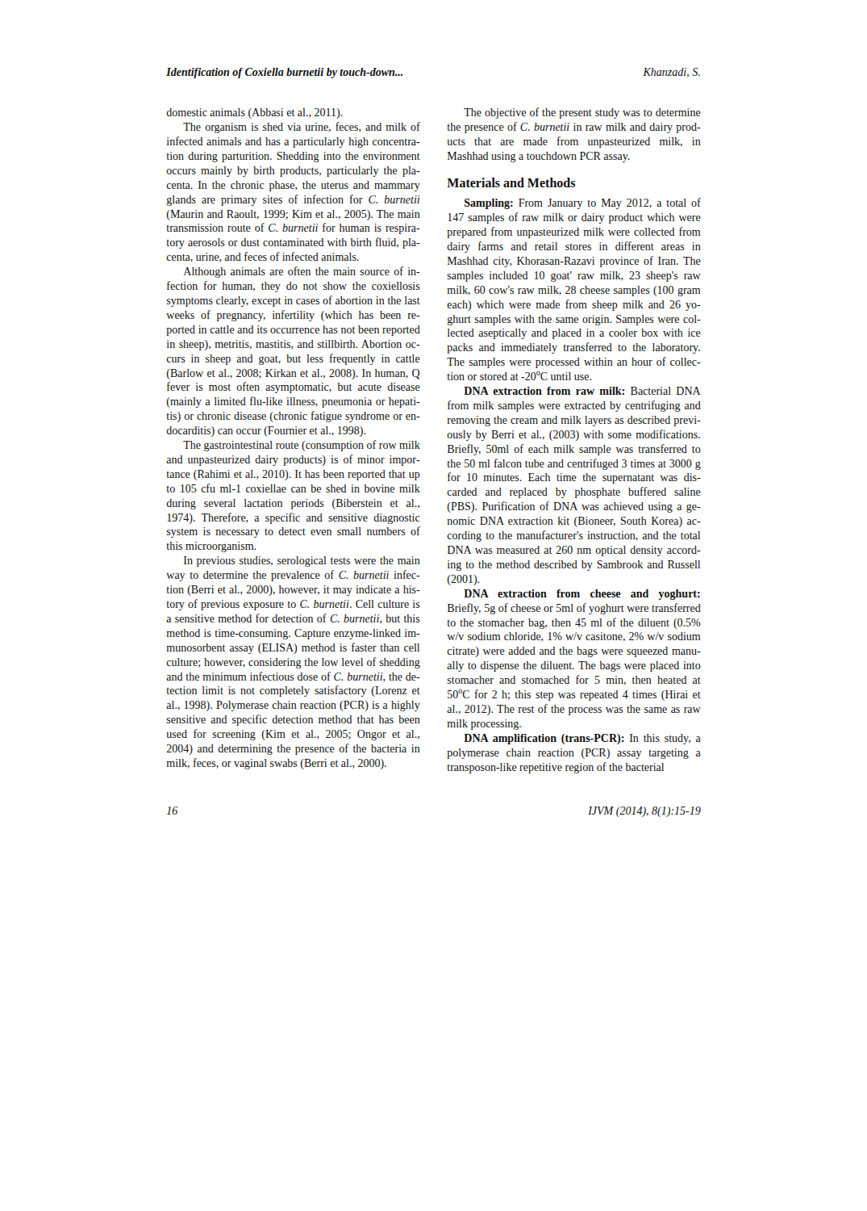Identification of Coxiella burnetii by touch-down... Khanzadi, S.
domestic animals (Abbasi et al., 2011).
The organism is shed via urine, feces, and milk of infected animals and has a particularly high concentration during parturition. Shedding into the environment occurs mainly by birth products, particularly the placenta. In the chronic phase, the uterus and mammary glands are primary sites of infection for C. burnetii (Maurin and Raoult, 1999; Kim et al., 2005). The main transmission route of C. burnetii for human is respiratory aerosols or dust contaminated with birth fluid, placenta, urine, and feces of infected animals.
Although animals are often the main source of infection for human, they do not show the coxiellosis symptoms clearly, except in cases of abortion in the last weeks of pregnancy, infertility (which has been reported in cattle and its occurrence has not been reported in sheep), metritis, mastitis, and stillbirth. Abortion occurs in sheep and goat, but less frequently in cattle (Barlow et al., 2008; Kirkan et al., 2008). In human, Q fever is most often asymptomatic, but acute disease (mainly a limited flu-like illness, pneumonia or hepatitis) or chronic disease (chronic fatigue syndrome or endocarditis) can occur (Fournier et al., 1998).
The gastrointestinal route (consumption of row milk and unpasteurized dairy products) is of minor importance (Rahimi et al., 2010). It has been reported that up to 105 cfu ml-1 coxiellae can be shed in bovine milk during several lactation periods (Biberstein et al., 1974). Therefore, a specific and sensitive diagnostic system is necessary to detect even small numbers of this microorganism.
In previous studies, serological tests were the main way to determine the prevalence of C. burnetii infection (Berri et al., 2000), however, it may indicate a history of previous exposure to C. burnetii. Cell culture is a sensitive method for detection of C. burnetii, but this method is time-consuming. Capture enzyme-linked immunosorbent assay (ELISA) method is faster than cell culture; however, considering the low level of shedding and the minimum infectious dose of C. burnetii, the detection limit is not completely satisfactory (Lorenz et al., 1998). Polymerase chain reaction (PCR) is a highly sensitive and specific detection method that has been used for screening (Kim et al., 2005; Ongor et al., 2004) and determining the presence of the bacteria in milk, feces, or vaginal swabs (Berri et al., 2000).
The objective of the present study was to determine the presence of C. burnetii in raw milk and dairy products that are made from unpasteurized milk, in Mashhad using a touchdown PCR assay.
Materials and Methods
Sampling: From January to May 2012, a total of 147 samples of raw milk or dairy product which were prepared from unpasteurized milk were collected from dairy farms and retail stores in different areas in Mashhad city, Khorasan-Razavi province of Iran. The samples included 10 goat' raw milk, 23 sheep's raw milk, 60 cow's raw milk, 28 cheese samples (100 gram each) which were made from sheep milk and 26 yoghurt samples with the same origin. Samples were collected aseptically and placed in a cooler box with ice packs and immediately transferred to the laboratory. The samples were processed within an hour of collection or stored at -20oC until use.
DNA extraction from raw milk: Bacterial DNA from milk samples were extracted by centrifuging and removing the cream and milk layers as described previously by Berri et al., (2003) with some modifications. Briefly, 50ml of each milk sample was transferred to the 50 ml falcon tube and centrifuged 3 times at 3000 g for 10 minutes. Each time the supernatant was discarded and replaced by phosphate buffered saline (PBS). Purification of DNA was achieved using a genomic DNA extraction kit (Bioneer, South Korea) according to the manufacturer's instruction, and the total DNA was measured at 260 nm optical density according to the method described by Sambrook and Russell (2001).
DNA extraction from cheese and yoghurt: Briefly, 5g of cheese or 5ml of yoghurt were transferred to the stomacher bag, then 45 ml of the diluent (0.5% w/v sodium chloride, 1% w/v casitone, 2% w/v sodium citrate) were added and the bags were squeezed manually to dispense the diluent. The bags were placed into stomacher and stomached for 5 min, then heated at 50oC for 2 h; this step was repeated 4 times (Hirai et al., 2012). The rest of the process was the same as raw milk processing.
DNA amplification (trans-PCR): In this study, a polymerase chain reaction (PCR) assay targeting a transposon-like repetitive region of the bacterial
16 IJVM (2014), 8(1):15-19